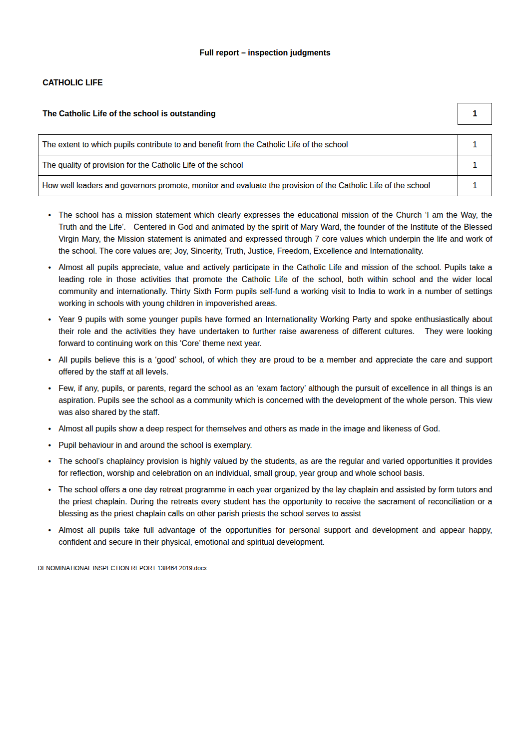Full report – inspection judgments
CATHOLIC LIFE
| The Catholic Life of the school is outstanding | 1 |
| The extent to which pupils contribute to and benefit from the Catholic Life of the school | 1 |
| The quality of provision for the Catholic Life of the school | 1 |
| How well leaders and governors promote, monitor and evaluate the provision of the Catholic Life of the school | 1 |
The school has a mission statement which clearly expresses the educational mission of the Church ‘I am the Way, the Truth and the Life’. Centered in God and animated by the spirit of Mary Ward, the founder of the Institute of the Blessed Virgin Mary, the Mission statement is animated and expressed through 7 core values which underpin the life and work of the school. The core values are; Joy, Sincerity, Truth, Justice, Freedom, Excellence and Internationality.
Almost all pupils appreciate, value and actively participate in the Catholic Life and mission of the school. Pupils take a leading role in those activities that promote the Catholic Life of the school, both within school and the wider local community and internationally. Thirty Sixth Form pupils self-fund a working visit to India to work in a number of settings working in schools with young children in impoverished areas.
Year 9 pupils with some younger pupils have formed an Internationality Working Party and spoke enthusiastically about their role and the activities they have undertaken to further raise awareness of different cultures. They were looking forward to continuing work on this ‘Core’ theme next year.
All pupils believe this is a ‘good’ school, of which they are proud to be a member and appreciate the care and support offered by the staff at all levels.
Few, if any, pupils, or parents, regard the school as an ‘exam factory’ although the pursuit of excellence in all things is an aspiration. Pupils see the school as a community which is concerned with the development of the whole person. This view was also shared by the staff.
Almost all pupils show a deep respect for themselves and others as made in the image and likeness of God.
Pupil behaviour in and around the school is exemplary.
The school’s chaplaincy provision is highly valued by the students, as are the regular and varied opportunities it provides for reflection, worship and celebration on an individual, small group, year group and whole school basis.
The school offers a one day retreat programme in each year organized by the lay chaplain and assisted by form tutors and the priest chaplain. During the retreats every student has the opportunity to receive the sacrament of reconciliation or a blessing as the priest chaplain calls on other parish priests the school serves to assist
Almost all pupils take full advantage of the opportunities for personal support and development and appear happy, confident and secure in their physical, emotional and spiritual development.
DENOMINATIONAL INSPECTION REPORT 138464 2019.docx